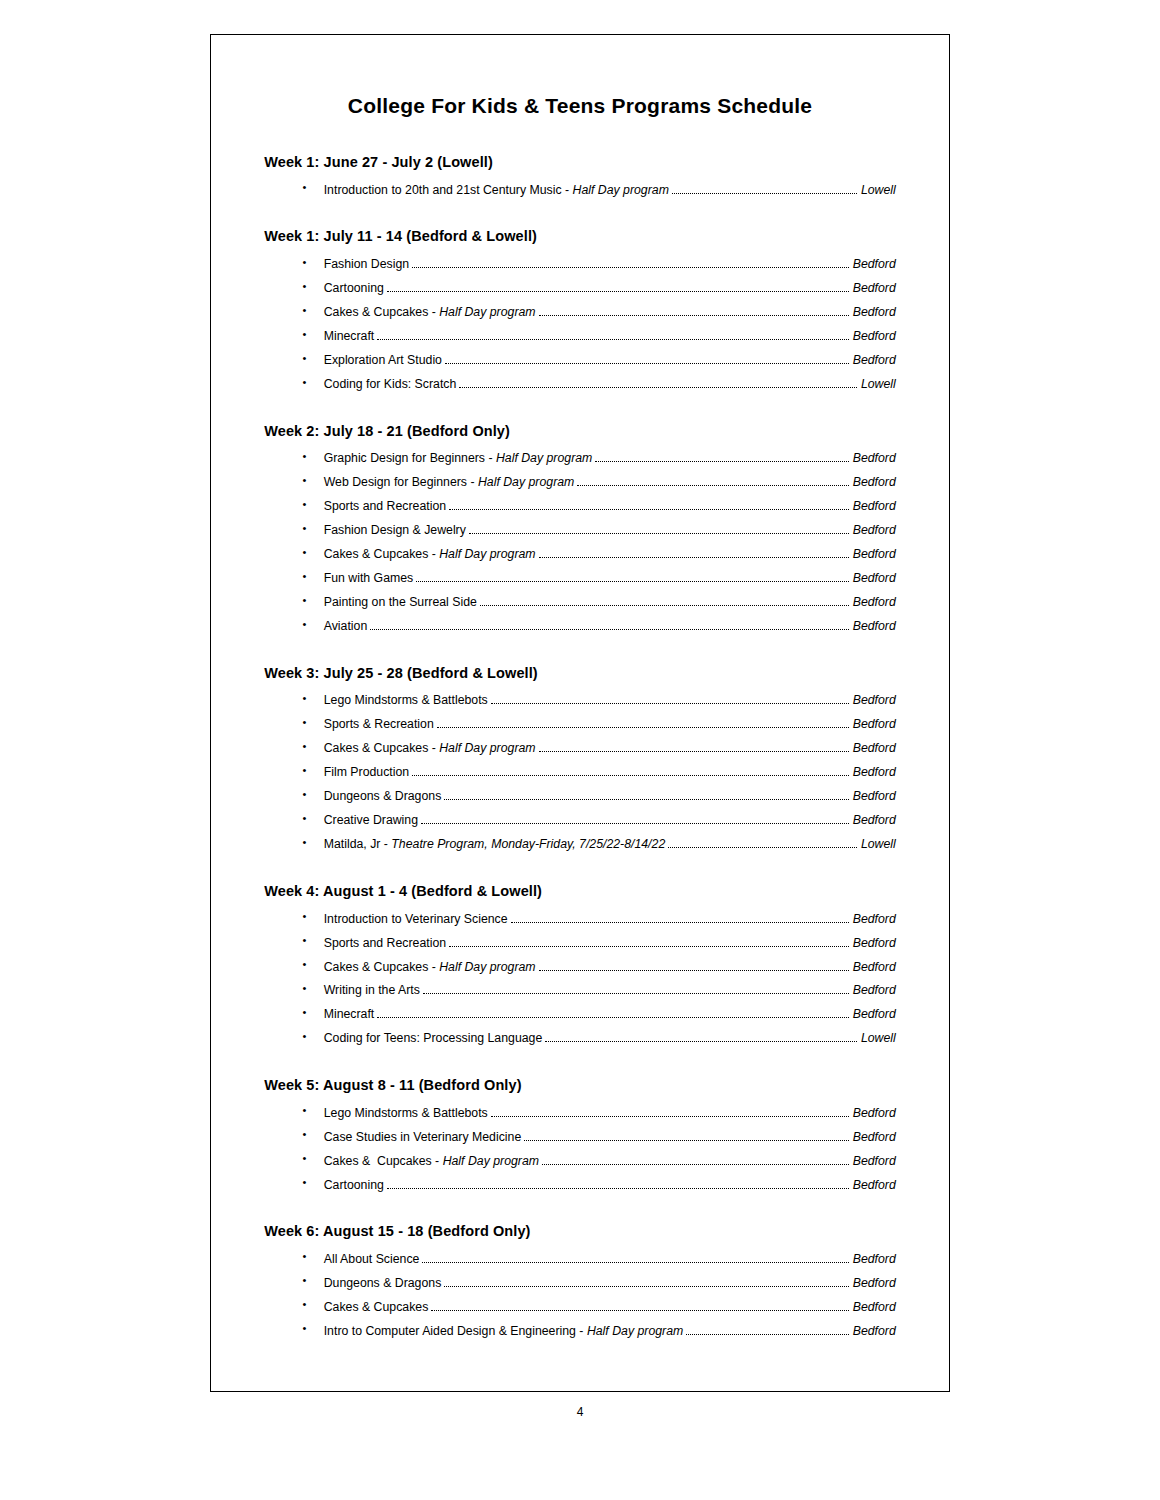College For Kids & Teens Programs Schedule
Week 1: June 27 - July 2 (Lowell)
Introduction to 20th and 21st Century Music - Half Day program Lowell
Week 1: July 11 - 14 (Bedford & Lowell)
Fashion Design Bedford
Cartooning Bedford
Cakes & Cupcakes - Half Day program Bedford
Minecraft Bedford
Exploration Art Studio Bedford
Coding for Kids: Scratch Lowell
Week 2: July 18 - 21 (Bedford Only)
Graphic Design for Beginners - Half Day program Bedford
Web Design for Beginners - Half Day program Bedford
Sports and Recreation Bedford
Fashion Design & Jewelry Bedford
Cakes & Cupcakes - Half Day program Bedford
Fun with Games Bedford
Painting on the Surreal Side Bedford
Aviation Bedford
Week 3: July 25 - 28 (Bedford & Lowell)
Lego Mindstorms & Battlebots Bedford
Sports & Recreation Bedford
Cakes & Cupcakes - Half Day program Bedford
Film Production Bedford
Dungeons & Dragons Bedford
Creative Drawing Bedford
Matilda, Jr - Theatre Program, Monday-Friday, 7/25/22-8/14/22 Lowell
Week 4: August 1 - 4 (Bedford & Lowell)
Introduction to Veterinary Science Bedford
Sports and Recreation Bedford
Cakes & Cupcakes - Half Day program Bedford
Writing in the Arts Bedford
Minecraft Bedford
Coding for Teens: Processing Language Lowell
Week 5: August 8 - 11 (Bedford Only)
Lego Mindstorms & Battlebots Bedford
Case Studies in Veterinary Medicine Bedford
Cakes & Cupcakes - Half Day program Bedford
Cartooning Bedford
Week 6: August 15 - 18 (Bedford Only)
All About Science Bedford
Dungeons & Dragons Bedford
Cakes & Cupcakes Bedford
Intro to Computer Aided Design & Engineering - Half Day program Bedford
4